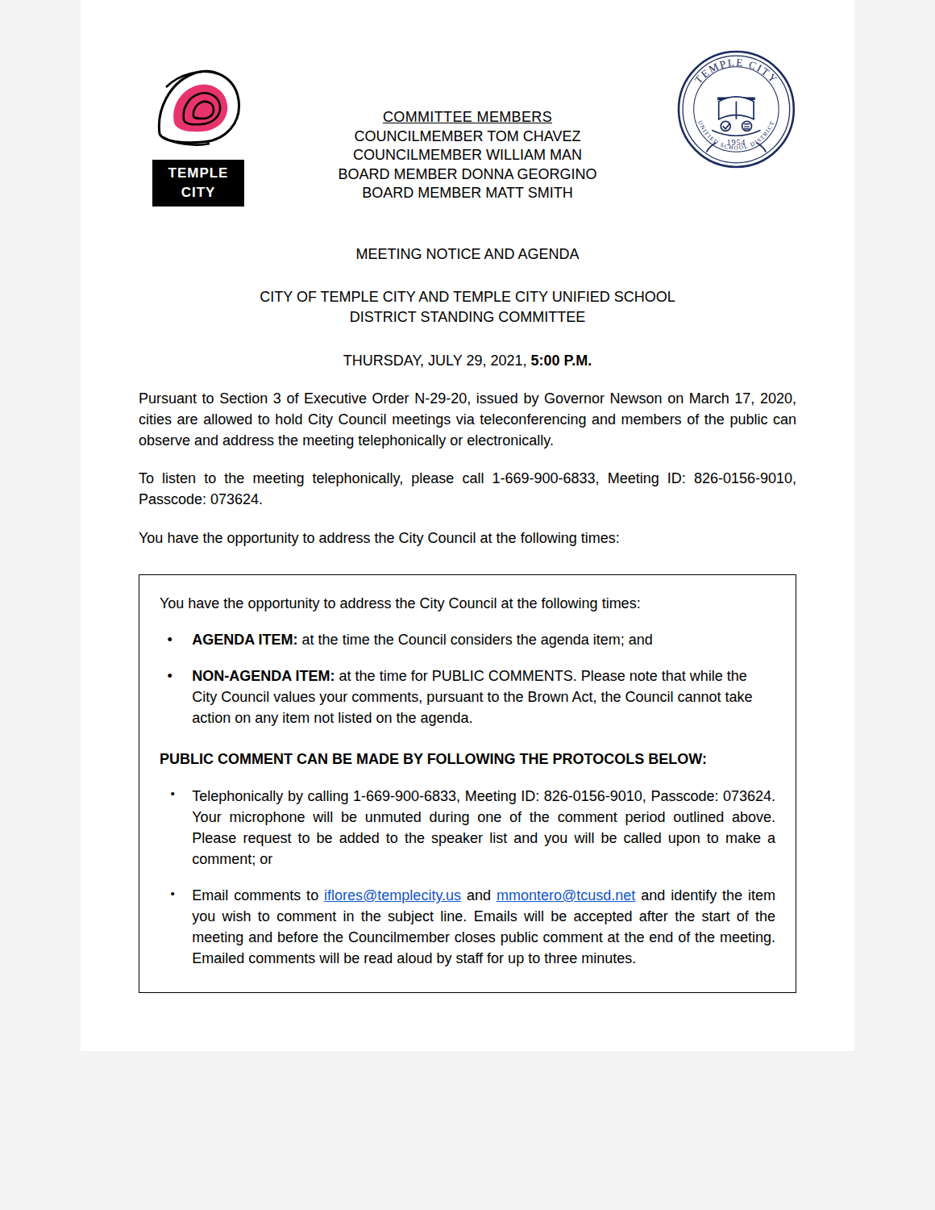TEMPLE CITY
COMMITTEE MEMBERS
COUNCILMEMBER TOM CHAVEZ
COUNCILMEMBER WILLIAM MAN
BOARD MEMBER DONNA GEORGINO
BOARD MEMBER MATT SMITH
TEMPLE CITY UNIFIED SCHOOL DISTRICT 1954
MEETING NOTICE AND AGENDA
CITY OF TEMPLE CITY AND TEMPLE CITY UNIFIED SCHOOL
DISTRICT STANDING COMMITTEE
THURSDAY, JULY 29, 2021, 5:00 P.M.
Pursuant to Section 3 of Executive Order N-29-20, issued by Governor Newson on March 17, 2020, cities are allowed to hold City Council meetings via teleconferencing and members of the public can observe and address the meeting telephonically or electronically.
To listen to the meeting telephonically, please call 1-669-900-6833, Meeting ID: 826-0156-9010, Passcode: 073624.
You have the opportunity to address the City Council at the following times:
You have the opportunity to address the City Council at the following times:
AGENDA ITEM: at the time the Council considers the agenda item; and
NON-AGENDA ITEM: at the time for PUBLIC COMMENTS. Please note that while the City Council values your comments, pursuant to the Brown Act, the Council cannot take action on any item not listed on the agenda.
PUBLIC COMMENT CAN BE MADE BY FOLLOWING THE PROTOCOLS BELOW:
Telephonically by calling 1-669-900-6833, Meeting ID: 826-0156-9010, Passcode: 073624. Your microphone will be unmuted during one of the comment period outlined above. Please request to be added to the speaker list and you will be called upon to make a comment; or
Email comments to iflores@templecity.us and mmontero@tcusd.net and identify the item you wish to comment in the subject line. Emails will be accepted after the start of the meeting and before the Councilmember closes public comment at the end of the meeting. Emailed comments will be read aloud by staff for up to three minutes.